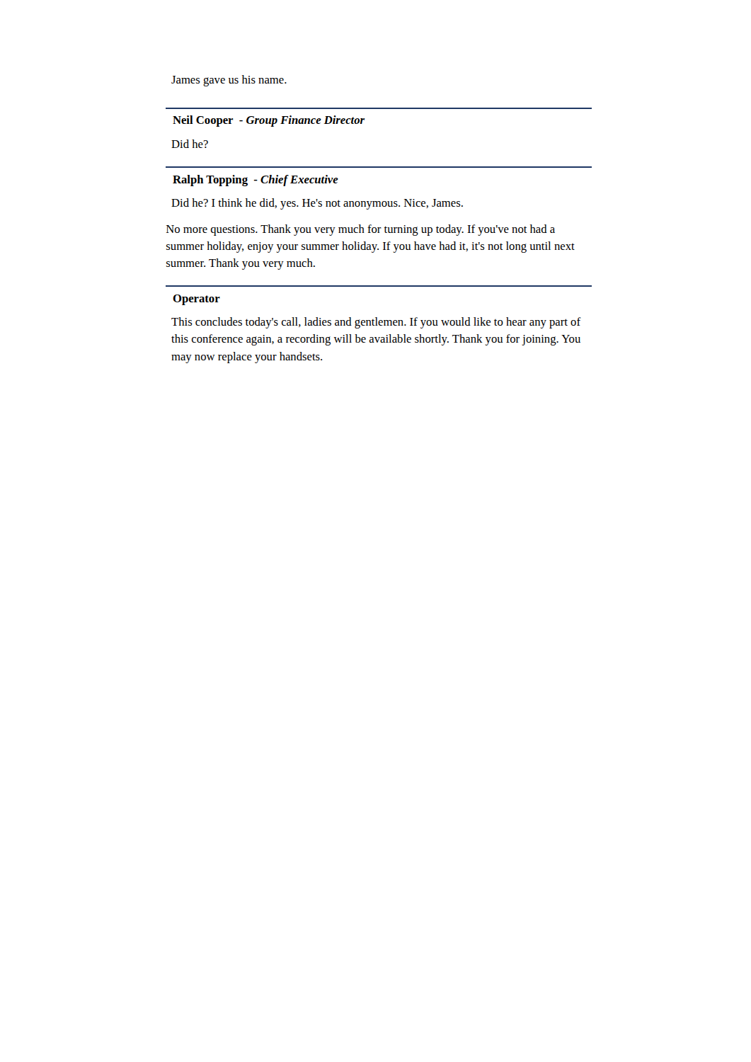James gave us his name.
Neil Cooper - Group Finance Director
Did he?
Ralph Topping - Chief Executive
Did he? I think he did, yes. He's not anonymous. Nice, James.
No more questions. Thank you very much for turning up today. If you've not had a summer holiday, enjoy your summer holiday. If you have had it, it's not long until next summer. Thank you very much.
Operator
This concludes today's call, ladies and gentlemen. If you would like to hear any part of this conference again, a recording will be available shortly. Thank you for joining. You may now replace your handsets.